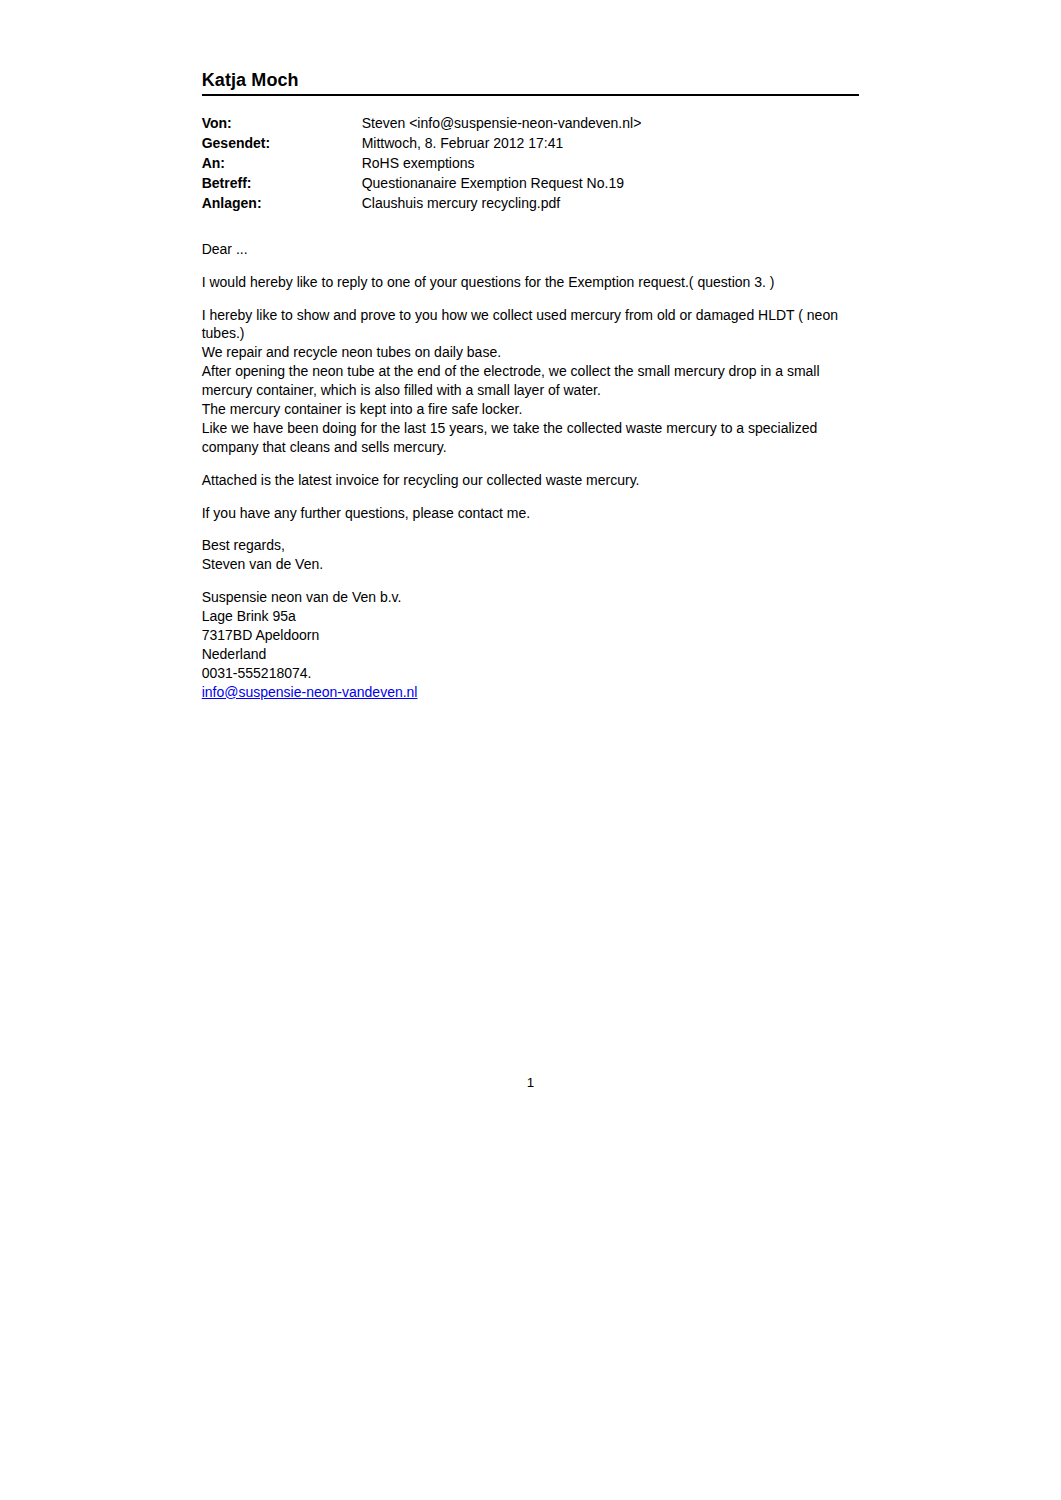Katja Moch
| Von: | Steven <info@suspensie-neon-vandeven.nl> |
| Gesendet: | Mittwoch, 8. Februar 2012 17:41 |
| An: | RoHS exemptions |
| Betreff: | Questionanaire Exemption Request No.19 |
| Anlagen: | Claushuis mercury recycling.pdf |
Dear ...
I would hereby like to reply to one of your questions for the Exemption request.( question 3. )
I hereby like to show and prove to you how we collect used mercury from old or damaged HLDT ( neon tubes.)
We repair and recycle neon tubes on daily base.
After opening the neon tube at the end of the electrode, we collect the small mercury drop in a small mercury container, which is also filled with a small layer of water.
The mercury container is kept into a fire safe locker.
Like we have been doing for the last 15 years, we take the collected waste mercury to a specialized company that cleans and sells mercury.
Attached is the latest invoice for recycling our collected waste mercury.
If you have any further questions, please contact me.
Best regards,
Steven van de Ven.
Suspensie neon van de Ven b.v.
Lage Brink 95a
7317BD Apeldoorn
Nederland
0031-555218074.
info@suspensie-neon-vandeven.nl
1